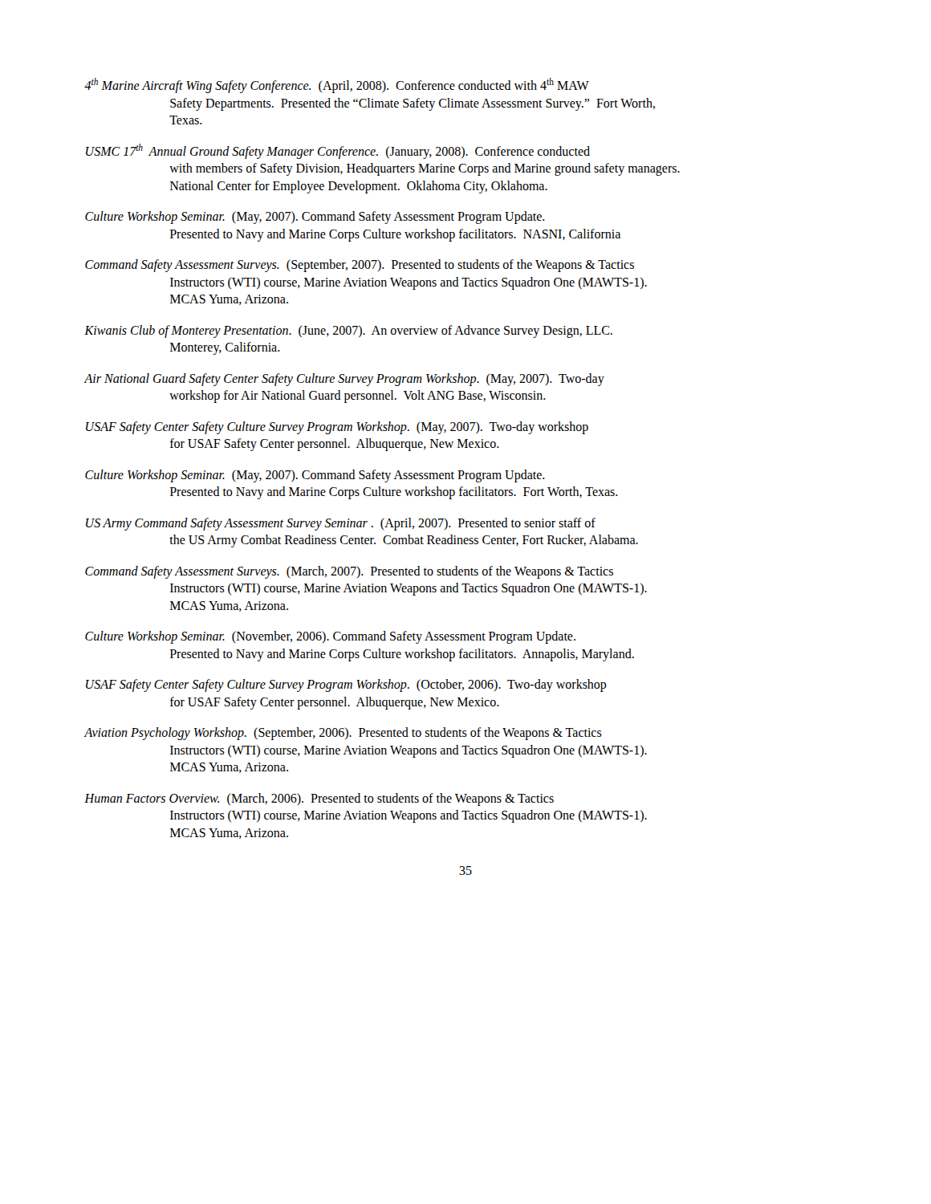4th Marine Aircraft Wing Safety Conference. (April, 2008). Conference conducted with 4th MAW Safety Departments. Presented the “Climate Safety Climate Assessment Survey.” Fort Worth, Texas.
USMC 17th Annual Ground Safety Manager Conference. (January, 2008). Conference conducted with members of Safety Division, Headquarters Marine Corps and Marine ground safety managers. National Center for Employee Development. Oklahoma City, Oklahoma.
Culture Workshop Seminar. (May, 2007). Command Safety Assessment Program Update. Presented to Navy and Marine Corps Culture workshop facilitators. NASNI, California
Command Safety Assessment Surveys. (September, 2007). Presented to students of the Weapons & Tactics Instructors (WTI) course, Marine Aviation Weapons and Tactics Squadron One (MAWTS-1). MCAS Yuma, Arizona.
Kiwanis Club of Monterey Presentation. (June, 2007). An overview of Advance Survey Design, LLC. Monterey, California.
Air National Guard Safety Center Safety Culture Survey Program Workshop. (May, 2007). Two-day workshop for Air National Guard personnel. Volt ANG Base, Wisconsin.
USAF Safety Center Safety Culture Survey Program Workshop. (May, 2007). Two-day workshop for USAF Safety Center personnel. Albuquerque, New Mexico.
Culture Workshop Seminar. (May, 2007). Command Safety Assessment Program Update. Presented to Navy and Marine Corps Culture workshop facilitators. Fort Worth, Texas.
US Army Command Safety Assessment Survey Seminar . (April, 2007). Presented to senior staff of the US Army Combat Readiness Center. Combat Readiness Center, Fort Rucker, Alabama.
Command Safety Assessment Surveys. (March, 2007). Presented to students of the Weapons & Tactics Instructors (WTI) course, Marine Aviation Weapons and Tactics Squadron One (MAWTS-1). MCAS Yuma, Arizona.
Culture Workshop Seminar. (November, 2006). Command Safety Assessment Program Update. Presented to Navy and Marine Corps Culture workshop facilitators. Annapolis, Maryland.
USAF Safety Center Safety Culture Survey Program Workshop. (October, 2006). Two-day workshop for USAF Safety Center personnel. Albuquerque, New Mexico.
Aviation Psychology Workshop. (September, 2006). Presented to students of the Weapons & Tactics Instructors (WTI) course, Marine Aviation Weapons and Tactics Squadron One (MAWTS-1). MCAS Yuma, Arizona.
Human Factors Overview. (March, 2006). Presented to students of the Weapons & Tactics Instructors (WTI) course, Marine Aviation Weapons and Tactics Squadron One (MAWTS-1). MCAS Yuma, Arizona.
35